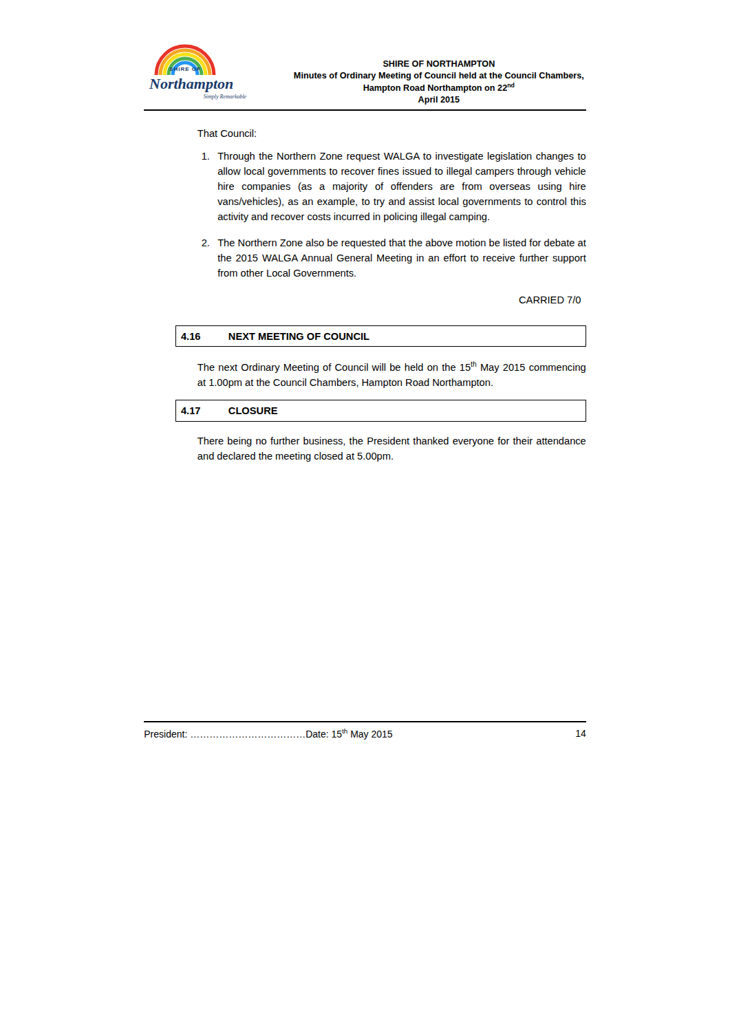SHIRE OF Northampton Simply Remarkable
SHIRE OF NORTHAMPTON Minutes of Ordinary Meeting of Council held at the Council Chambers, Hampton Road Northampton on 22nd April 2015
That Council:
Through the Northern Zone request WALGA to investigate legislation changes to allow local governments to recover fines issued to illegal campers through vehicle hire companies (as a majority of offenders are from overseas using hire vans/vehicles), as an example, to try and assist local governments to control this activity and recover costs incurred in policing illegal camping.
The Northern Zone also be requested that the above motion be listed for debate at the 2015 WALGA Annual General Meeting in an effort to receive further support from other Local Governments.
CARRIED 7/0
4.16 NEXT MEETING OF COUNCIL
The next Ordinary Meeting of Council will be held on the 15th May 2015 commencing at 1.00pm at the Council Chambers, Hampton Road Northampton.
4.17 CLOSURE
There being no further business, the President thanked everyone for their attendance and declared the meeting closed at 5.00pm.
President: ………………………………Date: 15th May 2015 14